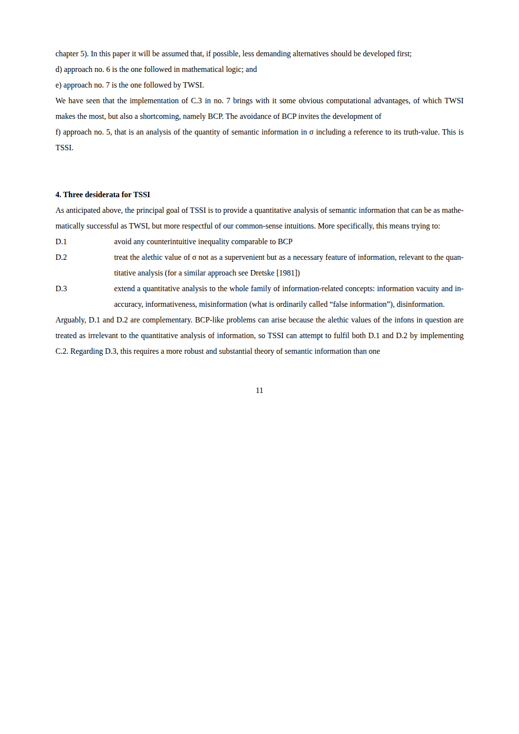chapter 5). In this paper it will be assumed that, if possible, less demanding alternatives should be developed first;
d) approach no. 6 is the one followed in mathematical logic; and
e) approach no. 7 is the one followed by TWSI.
We have seen that the implementation of C.3 in no. 7 brings with it some obvious computational advantages, of which TWSI makes the most, but also a shortcoming, namely BCP. The avoidance of BCP invites the development of
f) approach no. 5, that is an analysis of the quantity of semantic information in σ including a reference to its truth-value. This is TSSI.
4. Three desiderata for TSSI
As anticipated above, the principal goal of TSSI is to provide a quantitative analysis of semantic information that can be as mathematically successful as TWSI, but more respectful of our common-sense intuitions. More specifically, this means trying to:
D.1
avoid any counterintuitive inequality comparable to BCP
D.2
treat the alethic value of σ not as a supervenient but as a necessary feature of information, relevant to the quantitative analysis (for a similar approach see Dretske [1981])
D.3
extend a quantitative analysis to the whole family of information-related concepts: information vacuity and inaccuracy, informativeness, misinformation (what is ordinarily called “false information”), disinformation.
Arguably, D.1 and D.2 are complementary. BCP-like problems can arise because the alethic values of the infons in question are treated as irrelevant to the quantitative analysis of information, so TSSI can attempt to fulfil both D.1 and D.2 by implementing C.2. Regarding D.3, this requires a more robust and substantial theory of semantic information than one
11